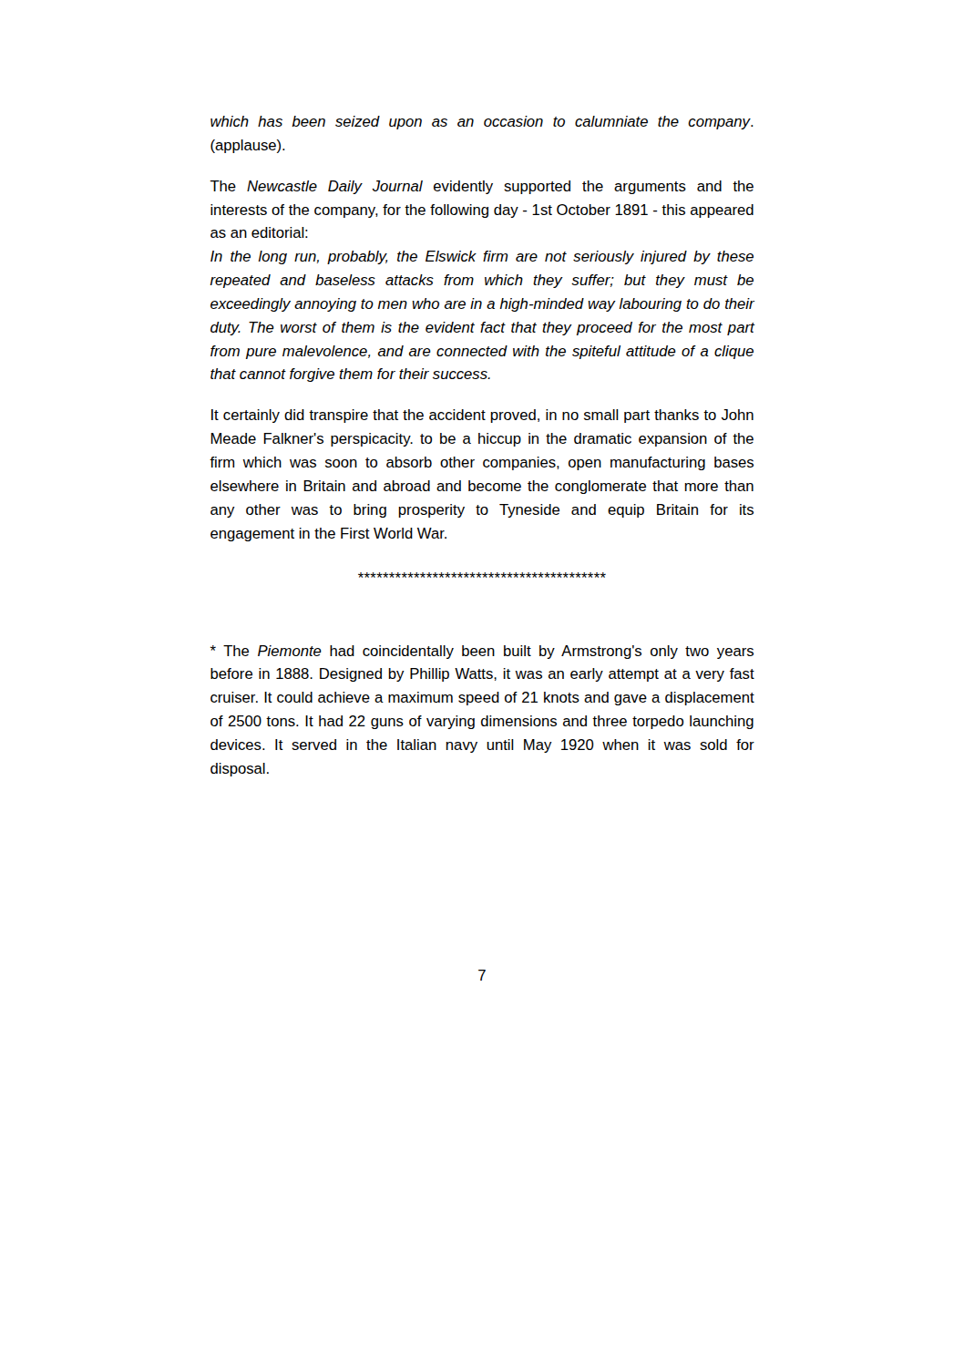which has been seized upon as an occasion to calumniate the company. (applause).
The Newcastle Daily Journal evidently supported the arguments and the interests of the company, for the following day - 1st October 1891 - this appeared as an editorial:
In the long run, probably, the Elswick firm are not seriously injured by these repeated and baseless attacks from which they suffer; but they must be exceedingly annoying to men who are in a high-minded way labouring to do their duty. The worst of them is the evident fact that they proceed for the most part from pure malevolence, and are connected with the spiteful attitude of a clique that cannot forgive them for their success.
It certainly did transpire that the accident proved, in no small part thanks to John Meade Falkner's perspicacity. to be a hiccup in the dramatic expansion of the firm which was soon to absorb other companies, open manufacturing bases elsewhere in Britain and abroad and become the conglomerate that more than any other was to bring prosperity to Tyneside and equip Britain for its engagement in the First World War.
****************************************
* The Piemonte had coincidentally been built by Armstrong's only two years before in 1888. Designed by Phillip Watts, it was an early attempt at a very fast cruiser. It could achieve a maximum speed of 21 knots and gave a displacement of 2500 tons. It had 22 guns of varying dimensions and three torpedo launching devices. It served in the Italian navy until May 1920 when it was sold for disposal.
7